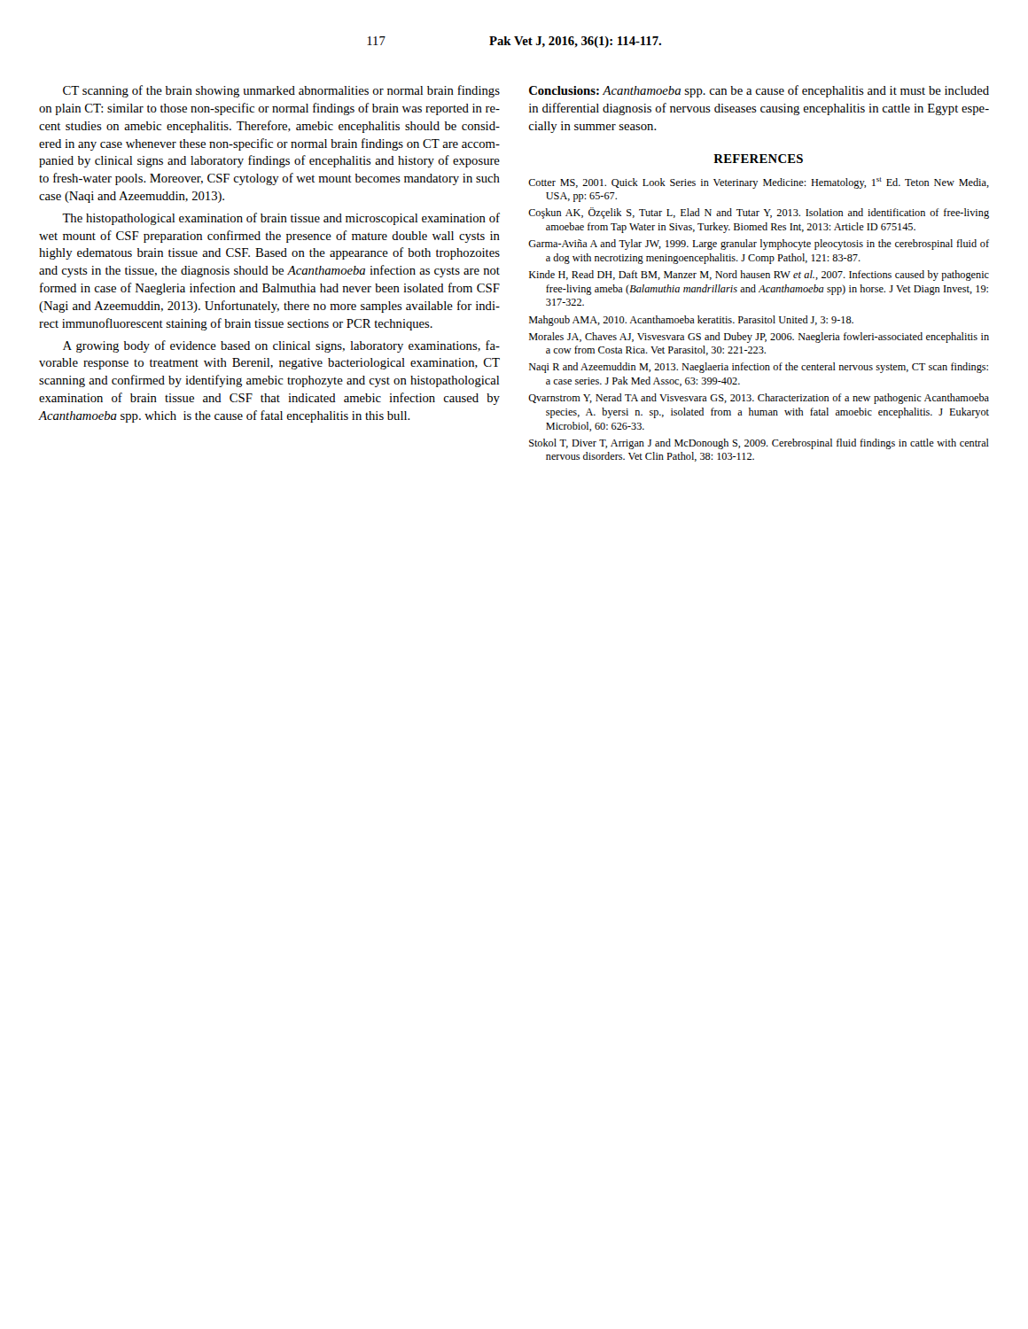117 Pak Vet J, 2016, 36(1): 114-117.
CT scanning of the brain showing unmarked abnormalities or normal brain findings on plain CT: similar to those non-specific or normal findings of brain was reported in recent studies on amebic encephalitis. Therefore, amebic encephalitis should be considered in any case whenever these non-specific or normal brain findings on CT are accompanied by clinical signs and laboratory findings of encephalitis and history of exposure to fresh-water pools. Moreover, CSF cytology of wet mount becomes mandatory in such case (Naqi and Azeemuddin, 2013).
The histopathological examination of brain tissue and microscopical examination of wet mount of CSF preparation confirmed the presence of mature double wall cysts in highly edematous brain tissue and CSF. Based on the appearance of both trophozoites and cysts in the tissue, the diagnosis should be Acanthamoeba infection as cysts are not formed in case of Naegleria infection and Balmuthia had never been isolated from CSF (Nagi and Azeemuddin, 2013). Unfortunately, there no more samples available for indirect immunofluorescent staining of brain tissue sections or PCR techniques.
A growing body of evidence based on clinical signs, laboratory examinations, favorable response to treatment with Berenil, negative bacteriological examination, CT scanning and confirmed by identifying amebic trophozyte and cyst on histopathological examination of brain tissue and CSF that indicated amebic infection caused by Acanthamoeba spp. which is the cause of fatal encephalitis in this bull.
Conclusions: Acanthamoeba spp. can be a cause of encephalitis and it must be included in differential diagnosis of nervous diseases causing encephalitis in cattle in Egypt especially in summer season.
REFERENCES
Cotter MS, 2001. Quick Look Series in Veterinary Medicine: Hematology, 1st Ed. Teton New Media, USA, pp: 65-67.
Coşkun AK, Özçelik S, Tutar L, Elad N and Tutar Y, 2013. Isolation and identification of free-living amoebae from Tap Water in Sivas, Turkey. Biomed Res Int, 2013: Article ID 675145.
Garma-Aviña A and Tylar JW, 1999. Large granular lymphocyte pleocytosis in the cerebrospinal fluid of a dog with necrotizing meningoencephalitis. J Comp Pathol, 121: 83-87.
Kinde H, Read DH, Daft BM, Manzer M, Nord hausen RW et al., 2007. Infections caused by pathogenic free-living ameba (Balamuthia mandrillaris and Acanthamoeba spp) in horse. J Vet Diagn Invest, 19: 317-322.
Mahgoub AMA, 2010. Acanthamoeba keratitis. Parasitol United J, 3: 9-18.
Morales JA, Chaves AJ, Visvesvara GS and Dubey JP, 2006. Naegleria fowleri-associated encephalitis in a cow from Costa Rica. Vet Parasitol, 30: 221-223.
Naqi R and Azeemuddin M, 2013. Naeglaeria infection of the centeral nervous system, CT scan findings: a case series. J Pak Med Assoc, 63: 399-402.
Qvarnstrom Y, Nerad TA and Visvesvara GS, 2013. Characterization of a new pathogenic Acanthamoeba species, A. byersi n. sp., isolated from a human with fatal amoebic encephalitis. J Eukaryot Microbiol, 60: 626-33.
Stokol T, Diver T, Arrigan J and McDonough S, 2009. Cerebrospinal fluid findings in cattle with central nervous disorders. Vet Clin Pathol, 38: 103-112.